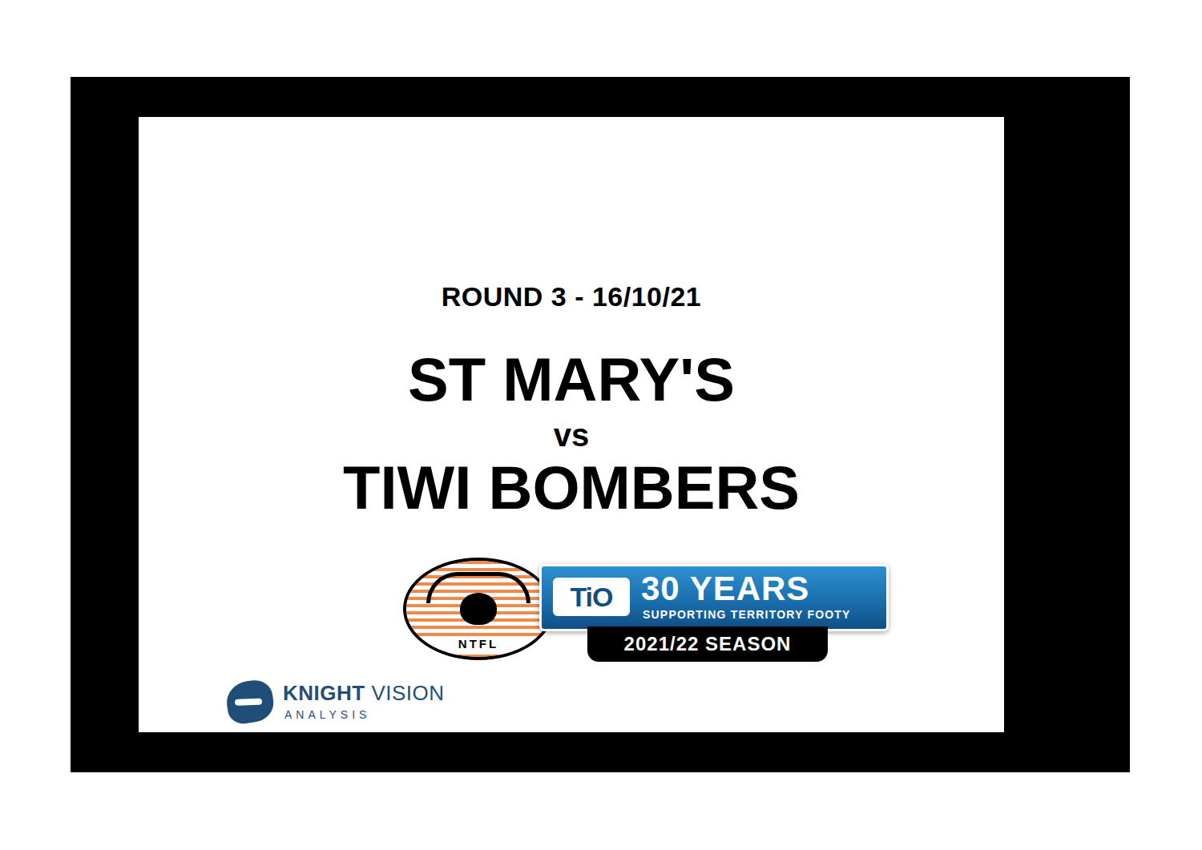ROUND 3 - 16/10/21
ST MARY'S
vs
TIWI BOMBERS
NTFL
TiO
30 YEARS
SUPPORTING TERRITORY FOOTY
2021/22 SEASON
KNIGHT VISION
ANALYSIS